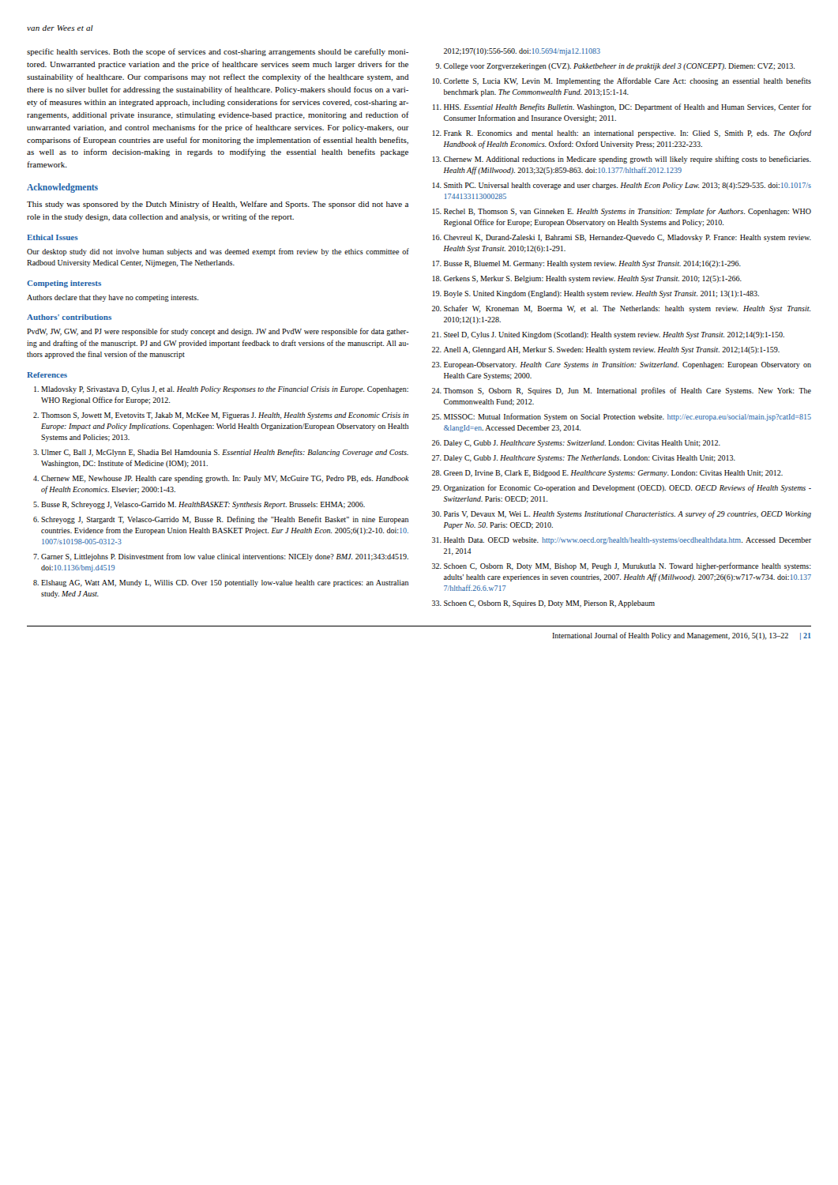van der Wees et al
specific health services. Both the scope of services and cost-sharing arrangements should be carefully monitored. Unwarranted practice variation and the price of healthcare services seem much larger drivers for the sustainability of healthcare. Our comparisons may not reflect the complexity of the healthcare system, and there is no silver bullet for addressing the sustainability of healthcare. Policy-makers should focus on a variety of measures within an integrated approach, including considerations for services covered, cost-sharing arrangements, additional private insurance, stimulating evidence-based practice, monitoring and reduction of unwarranted variation, and control mechanisms for the price of healthcare services. For policy-makers, our comparisons of European countries are useful for monitoring the implementation of essential health benefits, as well as to inform decision-making in regards to modifying the essential health benefits package framework.
Acknowledgments
This study was sponsored by the Dutch Ministry of Health, Welfare and Sports. The sponsor did not have a role in the study design, data collection and analysis, or writing of the report.
Ethical Issues
Our desktop study did not involve human subjects and was deemed exempt from review by the ethics committee of Radboud University Medical Center, Nijmegen, The Netherlands.
Competing interests
Authors declare that they have no competing interests.
Authors' contributions
PvdW, JW, GW, and PJ were responsible for study concept and design. JW and PvdW were responsible for data gathering and drafting of the manuscript. PJ and GW provided important feedback to draft versions of the manuscript. All authors approved the final version of the manuscript
References
Mladovsky P, Srivastava D, Cylus J, et al. Health Policy Responses to the Financial Crisis in Europe. Copenhagen: WHO Regional Office for Europe; 2012.
Thomson S, Jowett M, Evetovits T, Jakab M, McKee M, Figueras J. Health, Health Systems and Economic Crisis in Europe: Impact and Policy Implications. Copenhagen: World Health Organization/European Observatory on Health Systems and Policies; 2013.
Ulmer C, Ball J, McGlynn E, Shadia Bel Hamdounia S. Essential Health Benefits: Balancing Coverage and Costs. Washington, DC: Institute of Medicine (IOM); 2011.
Chernew ME, Newhouse JP. Health care spending growth. In: Pauly MV, McGuire TG, Pedro PB, eds. Handbook of Health Economics. Elsevier; 2000:1-43.
Busse R, Schreyogg J, Velasco-Garrido M. HealthBASKET: Synthesis Report. Brussels: EHMA; 2006.
Schreyogg J, Stargardt T, Velasco-Garrido M, Busse R. Defining the "Health Benefit Basket" in nine European countries. Evidence from the European Union Health BASKET Project. Eur J Health Econ. 2005;6(1):2-10. doi:10.1007/s10198-005-0312-3
Garner S, Littlejohns P. Disinvestment from low value clinical interventions: NICEly done? BMJ. 2011;343:d4519. doi:10.1136/bmj.d4519
Elshaug AG, Watt AM, Mundy L, Willis CD. Over 150 potentially low-value health care practices: an Australian study. Med J Aust.
2012;197(10):556-560. doi:10.5694/mja12.11083
College voor Zorgverzekeringen (CVZ). Pakketbeheer in de praktijk deel 3 (CONCEPT). Diemen: CVZ; 2013.
Corlette S, Lucia KW, Levin M. Implementing the Affordable Care Act: choosing an essential health benefits benchmark plan. The Commonwealth Fund. 2013;15:1-14.
HHS. Essential Health Benefits Bulletin. Washington, DC: Department of Health and Human Services, Center for Consumer Information and Insurance Oversight; 2011.
Frank R. Economics and mental health: an international perspective. In: Glied S, Smith P, eds. The Oxford Handbook of Health Economics. Oxford: Oxford University Press; 2011:232-233.
Chernew M. Additional reductions in Medicare spending growth will likely require shifting costs to beneficiaries. Health Aff (Millwood). 2013;32(5):859-863. doi:10.1377/hlthaff.2012.1239
Smith PC. Universal health coverage and user charges. Health Econ Policy Law. 2013; 8(4):529-535. doi:10.1017/s1744133113000285
Rechel B, Thomson S, van Ginneken E. Health Systems in Transition: Template for Authors. Copenhagen: WHO Regional Office for Europe; European Observatory on Health Systems and Policy; 2010.
Chevreul K, Durand-Zaleski I, Bahrami SB, Hernandez-Quevedo C, Mladovsky P. France: Health system review. Health Syst Transit. 2010;12(6):1-291.
Busse R, Bluemel M. Germany: Health system review. Health Syst Transit. 2014;16(2):1-296.
Gerkens S, Merkur S. Belgium: Health system review. Health Syst Transit. 2010; 12(5):1-266.
Boyle S. United Kingdom (England): Health system review. Health Syst Transit. 2011; 13(1):1-483.
Schafer W, Kroneman M, Boerma W, et al. The Netherlands: health system review. Health Syst Transit. 2010;12(1):1-228.
Steel D, Cylus J. United Kingdom (Scotland): Health system review. Health Syst Transit. 2012;14(9):1-150.
Anell A, Glenngard AH, Merkur S. Sweden: Health system review. Health Syst Transit. 2012;14(5):1-159.
European-Observatory. Health Care Systems in Transition: Switzerland. Copenhagen: European Observatory on Health Care Systems; 2000.
Thomson S, Osborn R, Squires D, Jun M. International profiles of Health Care Systems. New York: The Commonwealth Fund; 2012.
MISSOC: Mutual Information System on Social Protection website. http://ec.europa.eu/social/main.jsp?catId=815&langId=en. Accessed December 23, 2014.
Daley C, Gubb J. Healthcare Systems: Switzerland. London: Civitas Health Unit; 2012.
Daley C, Gubb J. Healthcare Systems: The Netherlands. London: Civitas Health Unit; 2013.
Green D, Irvine B, Clark E, Bidgood E. Healthcare Systems: Germany. London: Civitas Health Unit; 2012.
Organization for Economic Co-operation and Development (OECD). OECD. OECD Reviews of Health Systems - Switzerland. Paris: OECD; 2011.
Paris V, Devaux M, Wei L. Health Systems Institutional Characteristics. A survey of 29 countries, OECD Working Paper No. 50. Paris: OECD; 2010.
Health Data. OECD website. http://www.oecd.org/health/health-systems/oecdhealthdata.htm. Accessed December 21, 2014
Schoen C, Osborn R, Doty MM, Bishop M, Peugh J, Murukutla N. Toward higher-performance health systems: adults' health care experiences in seven countries, 2007. Health Aff (Millwood). 2007;26(6):w717-w734. doi:10.1377/hlthaff.26.6.w717
Schoen C, Osborn R, Squires D, Doty MM, Pierson R, Applebaum
International Journal of Health Policy and Management, 2016, 5(1), 13–22 | 21